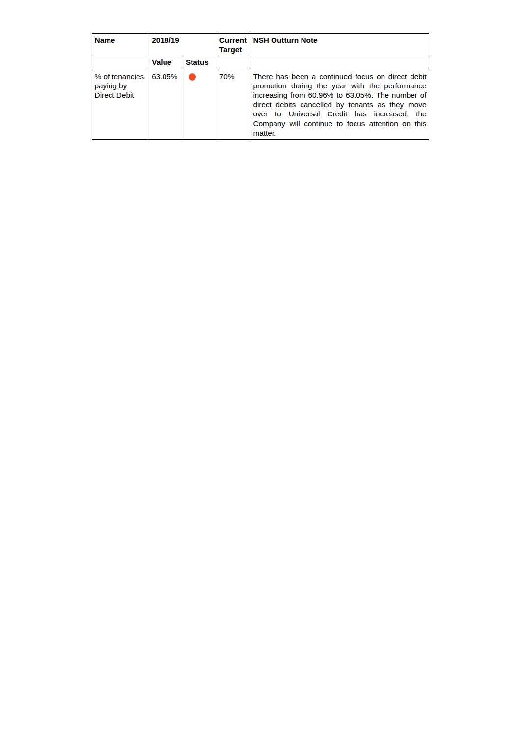| Name | 2018/19 | Current Target | NSH Outturn Note |
| --- | --- | --- | --- |
| | Value | Status | | |
| % of tenancies paying by Direct Debit | 63.05% | | 70% | There has been a continued focus on direct debit promotion during the year with the performance increasing from 60.96% to 63.05%. The number of direct debits cancelled by tenants as they move over to Universal Credit has increased; the Company will continue to focus attention on this matter. |